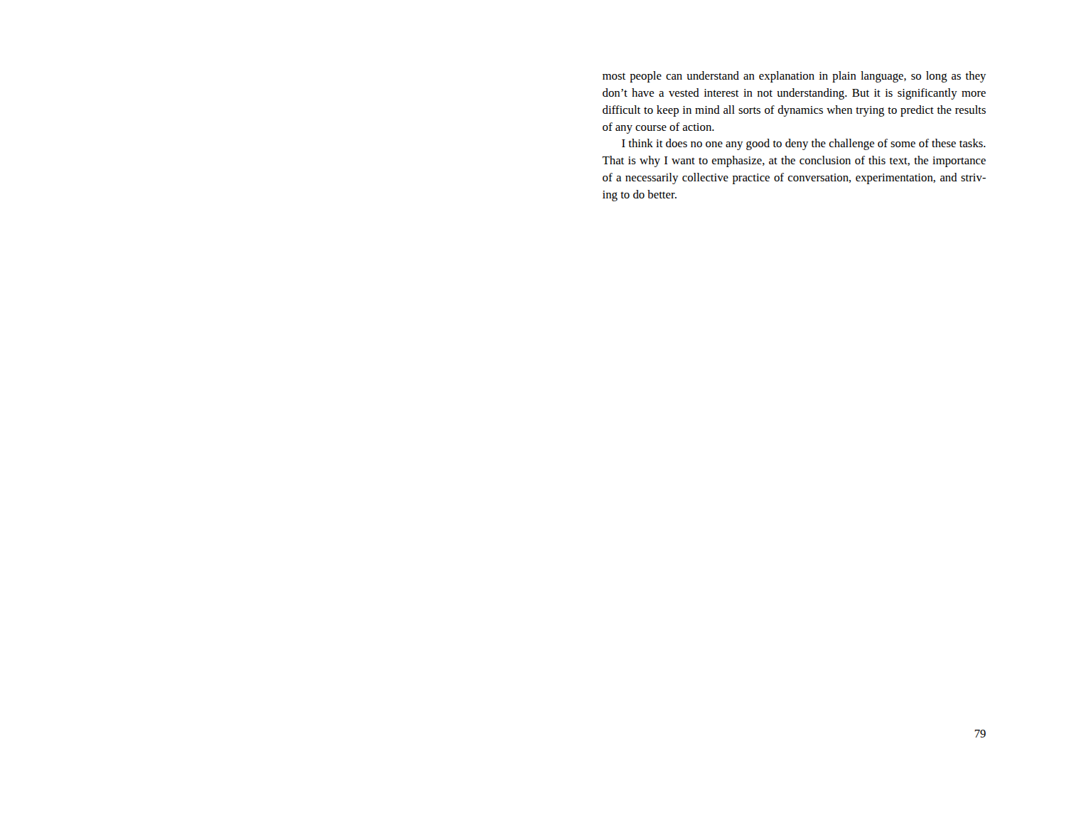most people can understand an explanation in plain language, so long as they don’t have a vested interest in not understanding. But it is significantly more difficult to keep in mind all sorts of dynamics when trying to predict the results of any course of action.
I think it does no one any good to deny the challenge of some of these tasks. That is why I want to emphasize, at the conclusion of this text, the importance of a necessarily collective practice of conversation, experimentation, and striving to do better.
79